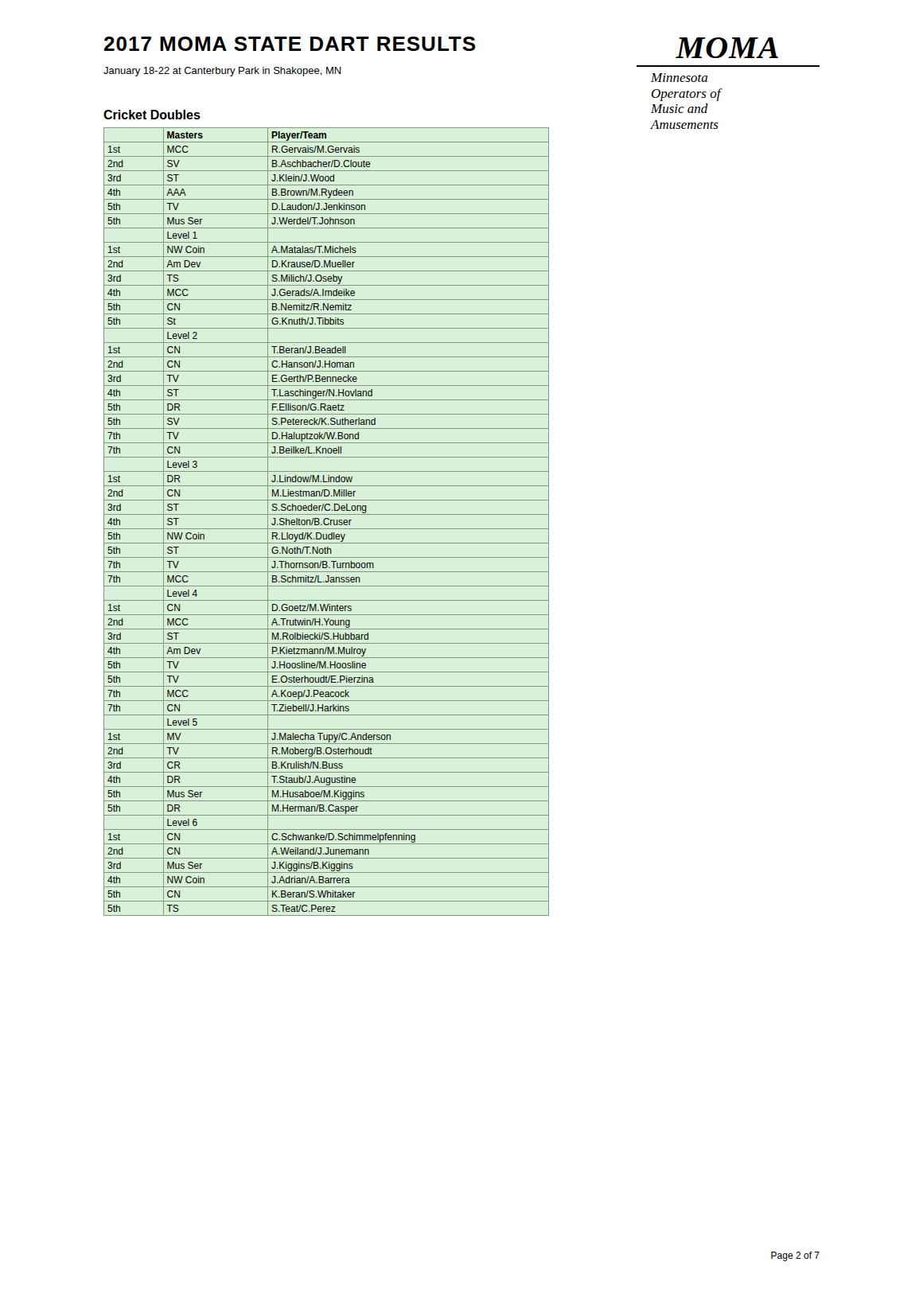MOMA
Minnesota
Operators of
Music and
Amusements
2017 MOMA STATE DART RESULTS
January 18-22 at Canterbury Park in Shakopee, MN
Cricket Doubles
| | Masters | Player/Team |
| 1st | MCC | R.Gervais/M.Gervais |
| 2nd | SV | B.Aschbacher/D.Cloute |
| 3rd | ST | J.Klein/J.Wood |
| 4th | AAA | B.Brown/M.Rydeen |
| 5th | TV | D.Laudon/J.Jenkinson |
| 5th | Mus Ser | J.Werdel/T.Johnson |
| | Level 1 | |
| 1st | NW Coin | A.Matalas/T.Michels |
| 2nd | Am Dev | D.Krause/D.Mueller |
| 3rd | TS | S.Milich/J.Oseby |
| 4th | MCC | J.Gerads/A.Imdeike |
| 5th | CN | B.Nemitz/R.Nemitz |
| 5th | St | G.Knuth/J.Tibbits |
| | Level 2 | |
| 1st | CN | T.Beran/J.Beadell |
| 2nd | CN | C.Hanson/J.Homan |
| 3rd | TV | E.Gerth/P.Bennecke |
| 4th | ST | T.Laschinger/N.Hovland |
| 5th | DR | F.Ellison/G.Raetz |
| 5th | SV | S.Petereck/K.Sutherland |
| 7th | TV | D.Haluptzok/W.Bond |
| 7th | CN | J.Beilke/L.Knoell |
| | Level 3 | |
| 1st | DR | J.Lindow/M.Lindow |
| 2nd | CN | M.Liestman/D.Miller |
| 3rd | ST | S.Schoeder/C.DeLong |
| 4th | ST | J.Shelton/B.Cruser |
| 5th | NW Coin | R.Lloyd/K.Dudley |
| 5th | ST | G.Noth/T.Noth |
| 7th | TV | J.Thornson/B.Turnboom |
| 7th | MCC | B.Schmitz/L.Janssen |
| | Level 4 | |
| 1st | CN | D.Goetz/M.Winters |
| 2nd | MCC | A.Trutwin/H.Young |
| 3rd | ST | M.Rolbiecki/S.Hubbard |
| 4th | Am Dev | P.Kietzmann/M.Mulroy |
| 5th | TV | J.Hoosline/M.Hoosline |
| 5th | TV | E.Osterhoudt/E.Pierzina |
| 7th | MCC | A.Koep/J.Peacock |
| 7th | CN | T.Ziebell/J.Harkins |
| | Level 5 | |
| 1st | MV | J.Malecha Tupy/C.Anderson |
| 2nd | TV | R.Moberg/B.Osterhoudt |
| 3rd | CR | B.Krulish/N.Buss |
| 4th | DR | T.Staub/J.Augustine |
| 5th | Mus Ser | M.Husaboe/M.Kiggins |
| 5th | DR | M.Herman/B.Casper |
| | Level 6 | |
| 1st | CN | C.Schwanke/D.Schimmelpfenning |
| 2nd | CN | A.Weiland/J.Junemann |
| 3rd | Mus Ser | J.Kiggins/B.Kiggins |
| 4th | NW Coin | J.Adrian/A.Barrera |
| 5th | CN | K.Beran/S.Whitaker |
| 5th | TS | S.Teat/C.Perez |
Page 2 of 7